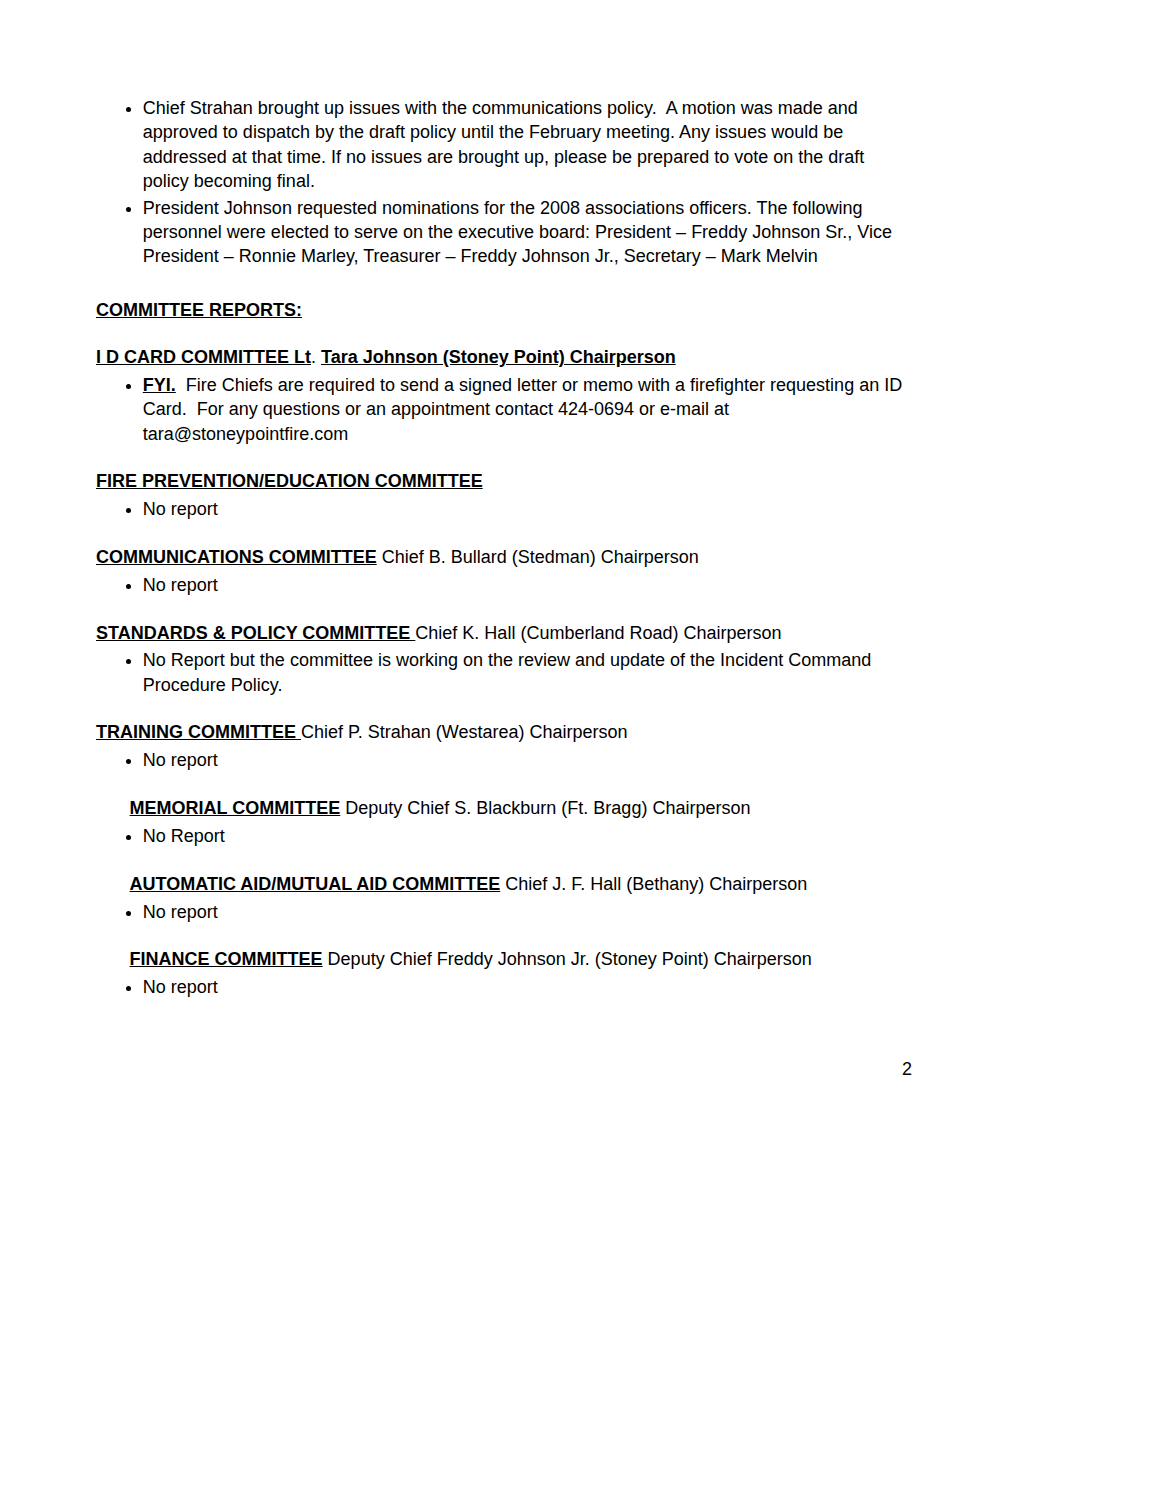Chief Strahan brought up issues with the communications policy. A motion was made and approved to dispatch by the draft policy until the February meeting. Any issues would be addressed at that time. If no issues are brought up, please be prepared to vote on the draft policy becoming final.
President Johnson requested nominations for the 2008 associations officers. The following personnel were elected to serve on the executive board: President – Freddy Johnson Sr., Vice President – Ronnie Marley, Treasurer – Freddy Johnson Jr., Secretary – Mark Melvin
COMMITTEE REPORTS:
I D CARD COMMITTEE Lt. Tara Johnson (Stoney Point) Chairperson
FYI. Fire Chiefs are required to send a signed letter or memo with a firefighter requesting an ID Card. For any questions or an appointment contact 424-0694 or e-mail at tara@stoneypointfire.com
FIRE PREVENTION/EDUCATION COMMITTEE
No report
COMMUNICATIONS COMMITTEE Chief B. Bullard (Stedman) Chairperson
No report
STANDARDS & POLICY COMMITTEE Chief K. Hall (Cumberland Road) Chairperson
No Report but the committee is working on the review and update of the Incident Command Procedure Policy.
TRAINING COMMITTEE Chief P. Strahan (Westarea) Chairperson
No report
MEMORIAL COMMITTEE Deputy Chief S. Blackburn (Ft. Bragg) Chairperson
No Report
AUTOMATIC AID/MUTUAL AID COMMITTEE Chief J. F. Hall (Bethany) Chairperson
No report
FINANCE COMMITTEE Deputy Chief Freddy Johnson Jr. (Stoney Point) Chairperson
No report
2